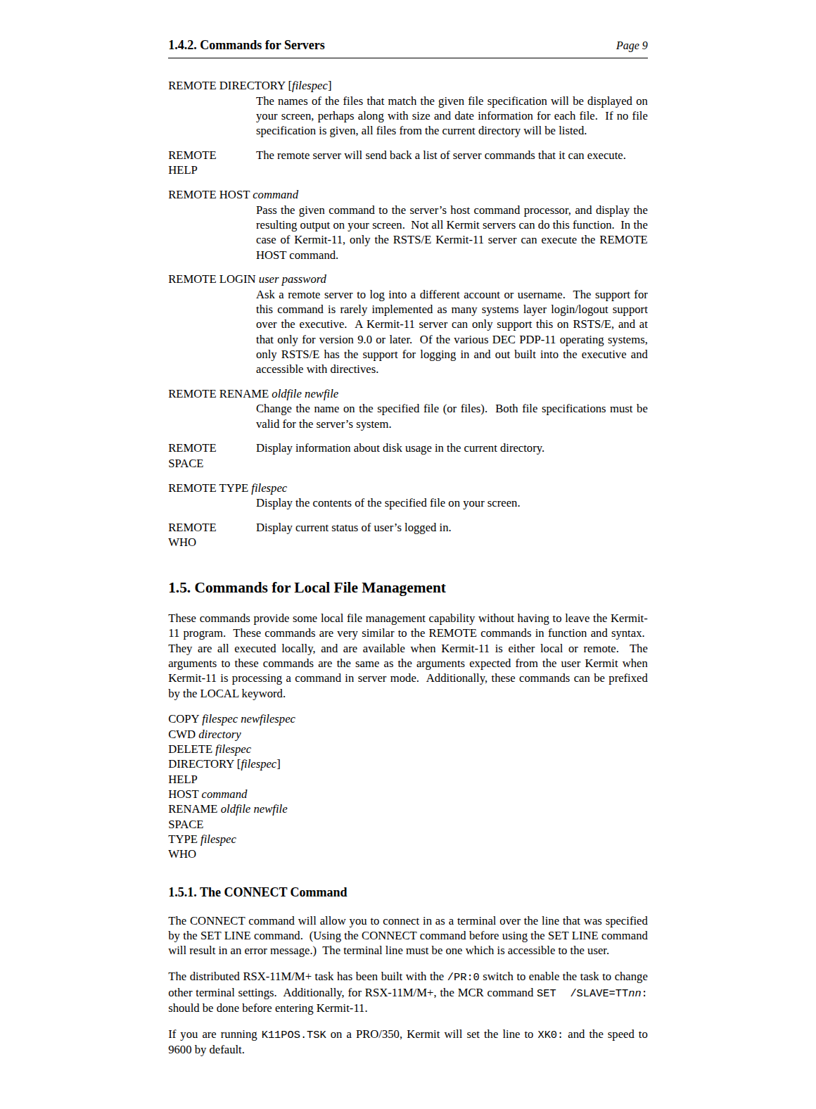1.4.2. Commands for Servers Page 9
REMOTE DIRECTORY [filespec]
The names of the files that match the given file specification will be displayed on your screen, perhaps along with size and date information for each file. If no file specification is given, all files from the current directory will be listed.
REMOTE HELP The remote server will send back a list of server commands that it can execute.
REMOTE HOST command
Pass the given command to the server’s host command processor, and display the resulting output on your screen. Not all Kermit servers can do this function. In the case of Kermit-11, only the RSTS/E Kermit-11 server can execute the REMOTE HOST command.
REMOTE LOGIN user password
Ask a remote server to log into a different account or username. The support for this command is rarely implemented as many systems layer login/logout support over the executive. A Kermit-11 server can only support this on RSTS/E, and at that only for version 9.0 or later. Of the various DEC PDP-11 operating systems, only RSTS/E has the support for logging in and out built into the executive and accessible with directives.
REMOTE RENAME oldfile newfile
Change the name on the specified file (or files). Both file specifications must be valid for the server’s system.
REMOTE SPACE Display information about disk usage in the current directory.
REMOTE TYPE filespec
Display the contents of the specified file on your screen.
REMOTE WHO Display current status of user’s logged in.
1.5. Commands for Local File Management
These commands provide some local file management capability without having to leave the Kermit-11 program. These commands are very similar to the REMOTE commands in function and syntax. They are all executed locally, and are available when Kermit-11 is either local or remote. The arguments to these commands are the same as the arguments expected from the user Kermit when Kermit-11 is processing a command in server mode. Additionally, these commands can be prefixed by the LOCAL keyword.
COPY filespec newfilespec
CWD directory
DELETE filespec
DIRECTORY [filespec]
HELP
HOST command
RENAME oldfile newfile
SPACE
TYPE filespec
WHO
1.5.1. The CONNECT Command
The CONNECT command will allow you to connect in as a terminal over the line that was specified by the SET LINE command. (Using the CONNECT command before using the SET LINE command will result in an error message.) The terminal line must be one which is accessible to the user.
The distributed RSX-11M/M+ task has been built with the /PR:0 switch to enable the task to change other terminal settings. Additionally, for RSX-11M/M+, the MCR command SET /SLAVE=TTnn: should be done before entering Kermit-11.
If you are running K11POS.TSK on a PRO/350, Kermit will set the line to XK0: and the speed to 9600 by default.